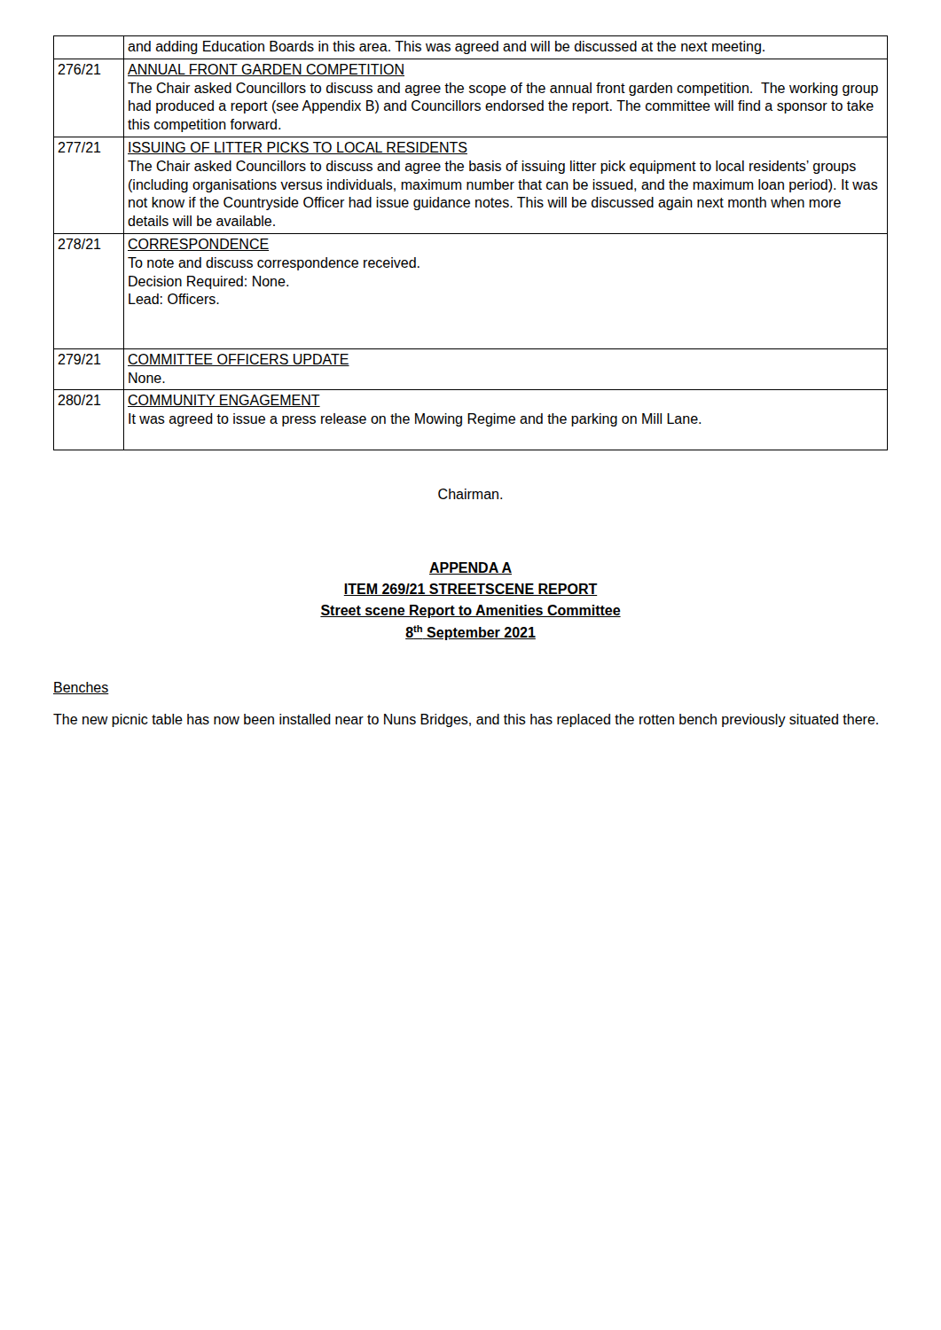| | and adding Education Boards in this area. This was agreed and will be discussed at the next meeting. |
| 276/21 | ANNUAL FRONT GARDEN COMPETITION The Chair asked Councillors to discuss and agree the scope of the annual front garden competition. The working group had produced a report (see Appendix B) and Councillors endorsed the report. The committee will find a sponsor to take this competition forward. |
| 277/21 | ISSUING OF LITTER PICKS TO LOCAL RESIDENTS The Chair asked Councillors to discuss and agree the basis of issuing litter pick equipment to local residents’ groups (including organisations versus individuals, maximum number that can be issued, and the maximum loan period). It was not know if the Countryside Officer had issue guidance notes. This will be discussed again next month when more details will be available. |
| 278/21 | CORRESPONDENCE To note and discuss correspondence received. Decision Required: None. Lead: Officers. |
| 279/21 | COMMITTEE OFFICERS UPDATE None. |
| 280/21 | COMMUNITY ENGAGEMENT It was agreed to issue a press release on the Mowing Regime and the parking on Mill Lane. |
Chairman.
APPENDA A
ITEM 269/21 STREETSCENE REPORT
Street scene Report to Amenities Committee
8th September 2021
Benches
The new picnic table has now been installed near to Nuns Bridges, and this has replaced the rotten bench previously situated there.